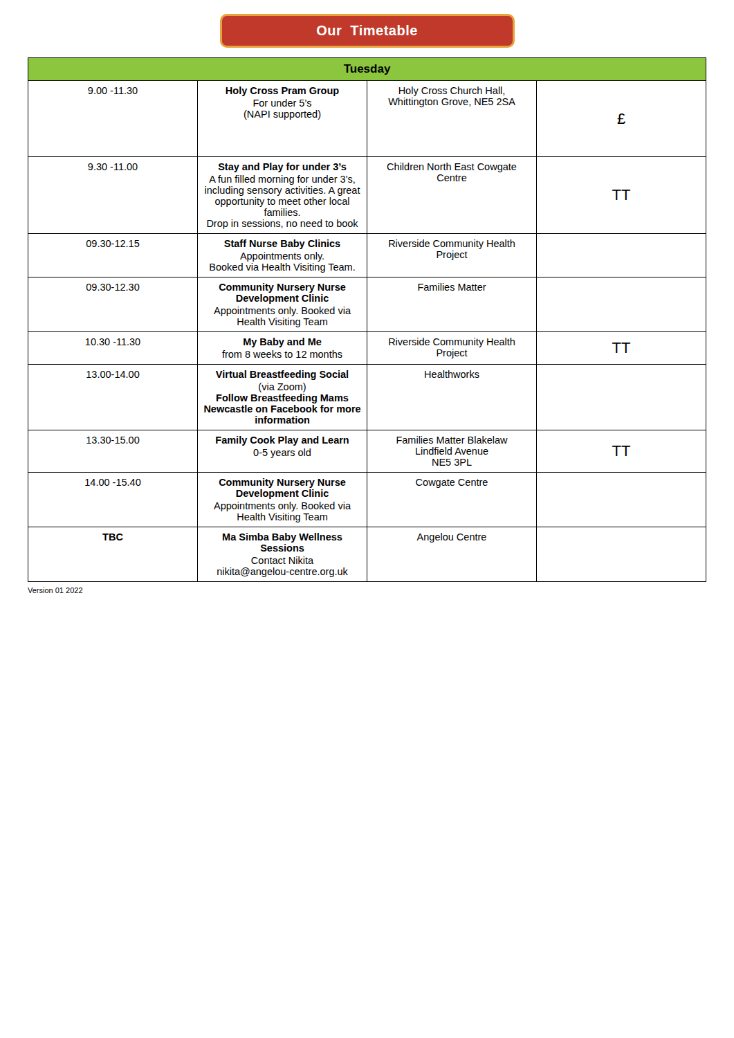Our Timetable
| Tuesday |
| 9.00 -11.30 | Holy Cross Pram Group For under 5’s (NAPI supported) | Holy Cross Church Hall, Whittington Grove, NE5 2SA | £ |
| 9.30 -11.00 | Stay and Play for under 3’s A fun filled morning for under 3’s, including sensory activities. A great opportunity to meet other local families. Drop in sessions, no need to book | Children North East Cowgate Centre | TT |
| 09.30-12.15 | Staff Nurse Baby Clinics Appointments only. Booked via Health Visiting Team. | Riverside Community Health Project | |
| 09.30-12.30 | Community Nursery Nurse Development Clinic Appointments only. Booked via Health Visiting Team | Families Matter | |
| 10.30 -11.30 | My Baby and Me from 8 weeks to 12 months | Riverside Community Health Project | TT |
| 13.00-14.00 | Virtual Breastfeeding Social (via Zoom) Follow Breastfeeding Mams Newcastle on Facebook for more information | Healthworks | |
| 13.30-15.00 | Family Cook Play and Learn 0-5 years old | Families Matter Blakelaw Lindfield Avenue NE5 3PL | TT |
| 14.00 -15.40 | Community Nursery Nurse Development Clinic Appointments only. Booked via Health Visiting Team | Cowgate Centre | |
| TBC | Ma Simba Baby Wellness Sessions Contact Nikita nikita@angelou-centre.org.uk | Angelou Centre | |
Version 01 2022